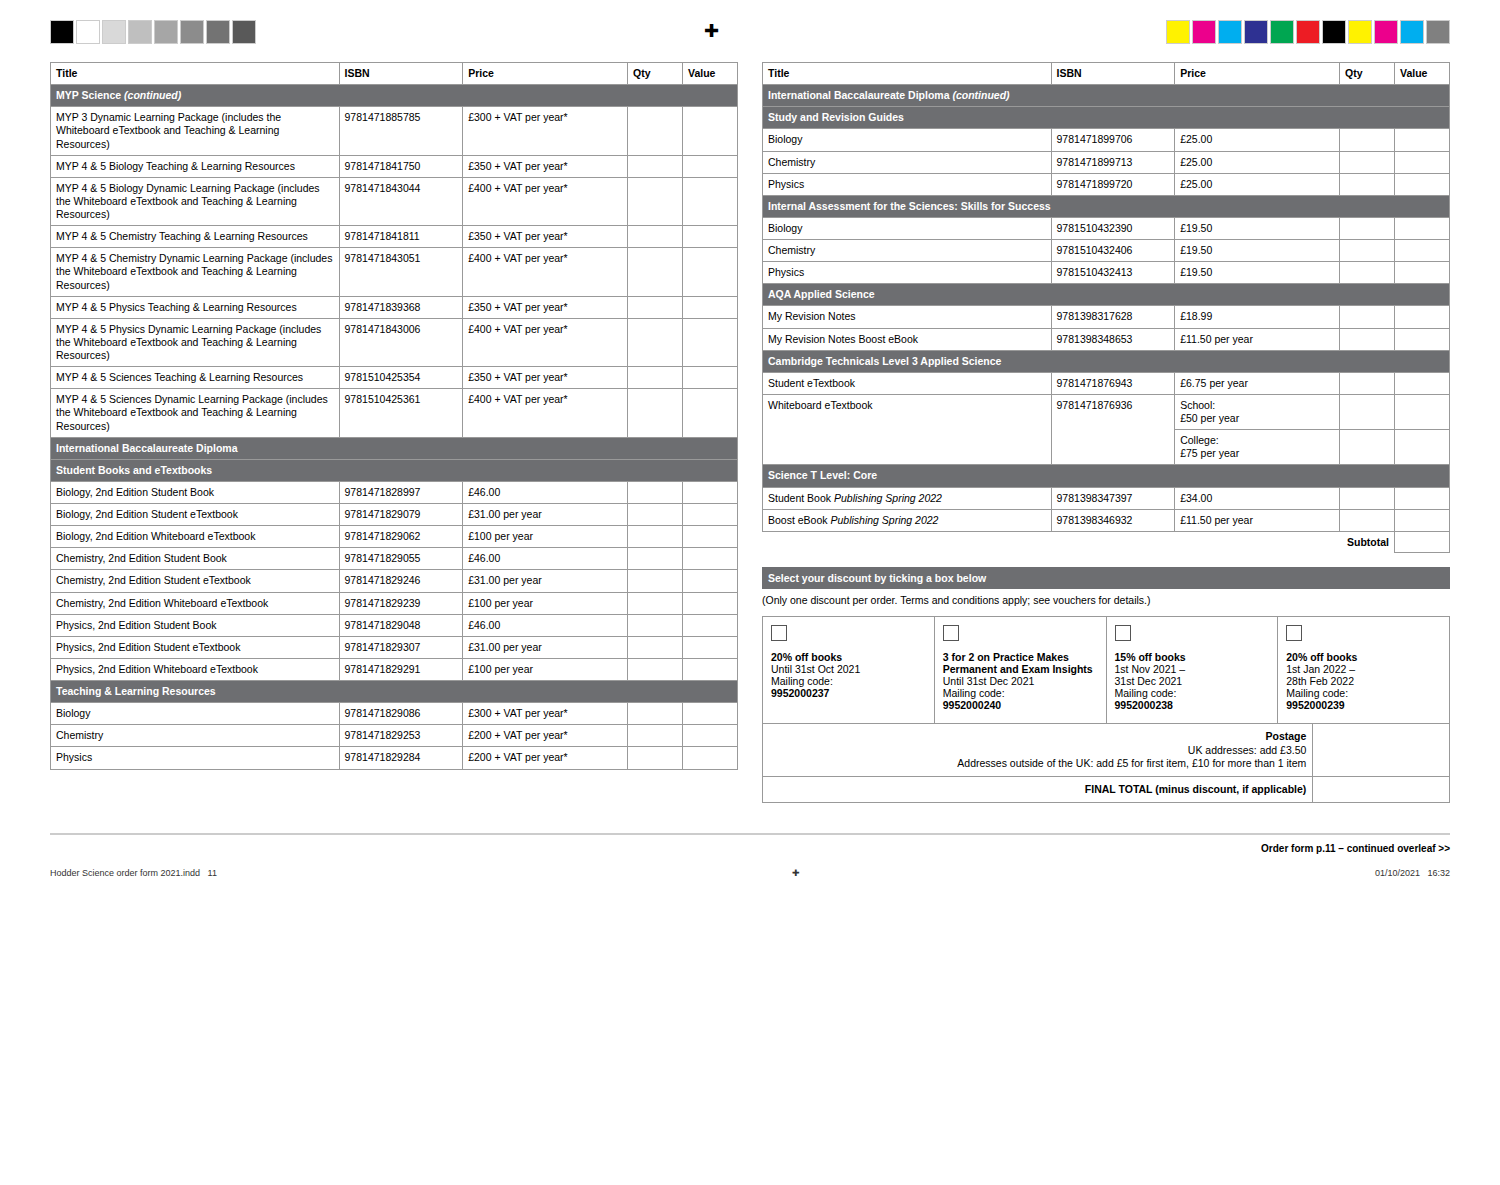✚
| Title | ISBN | Price | Qty | Value |
| --- | --- | --- | --- | --- |
| MYP Science (continued) |
| MYP 3 Dynamic Learning Package (includes the Whiteboard eTextbook and Teaching & Learning Resources) | 9781471885785 | £300 + VAT per year* | | |
| MYP 4 & 5 Biology Teaching & Learning Resources | 9781471841750 | £350 + VAT per year* | | |
| MYP 4 & 5 Biology Dynamic Learning Package (includes the Whiteboard eTextbook and Teaching & Learning Resources) | 9781471843044 | £400 + VAT per year* | | |
| MYP 4 & 5 Chemistry Teaching & Learning Resources | 9781471841811 | £350 + VAT per year* | | |
| MYP 4 & 5 Chemistry Dynamic Learning Package (includes the Whiteboard eTextbook and Teaching & Learning Resources) | 9781471843051 | £400 + VAT per year* | | |
| MYP 4 & 5 Physics Teaching & Learning Resources | 9781471839368 | £350 + VAT per year* | | |
| MYP 4 & 5 Physics Dynamic Learning Package (includes the Whiteboard eTextbook and Teaching & Learning Resources) | 9781471843006 | £400 + VAT per year* | | |
| MYP 4 & 5 Sciences Teaching & Learning Resources | 9781510425354 | £350 + VAT per year* | | |
| MYP 4 & 5 Sciences Dynamic Learning Package (includes the Whiteboard eTextbook and Teaching & Learning Resources) | 9781510425361 | £400 + VAT per year* | | |
| International Baccalaureate Diploma |
| Student Books and eTextbooks |
| Biology, 2nd Edition Student Book | 9781471828997 | £46.00 | | |
| Biology, 2nd Edition Student eTextbook | 9781471829079 | £31.00 per year | | |
| Biology, 2nd Edition Whiteboard eTextbook | 9781471829062 | £100 per year | | |
| Chemistry, 2nd Edition Student Book | 9781471829055 | £46.00 | | |
| Chemistry, 2nd Edition Student eTextbook | 9781471829246 | £31.00 per year | | |
| Chemistry, 2nd Edition Whiteboard eTextbook | 9781471829239 | £100 per year | | |
| Physics, 2nd Edition Student Book | 9781471829048 | £46.00 | | |
| Physics, 2nd Edition Student eTextbook | 9781471829307 | £31.00 per year | | |
| Physics, 2nd Edition Whiteboard eTextbook | 9781471829291 | £100 per year | | |
| Teaching & Learning Resources |
| Biology | 9781471829086 | £300 + VAT per year* | | |
| Chemistry | 9781471829253 | £200 + VAT per year* | | |
| Physics | 9781471829284 | £200 + VAT per year* | | |
| Title | ISBN | Price | Qty | Value |
| --- | --- | --- | --- | --- |
| International Baccalaureate Diploma (continued) |
| Study and Revision Guides |
| Biology | 9781471899706 | £25.00 | | |
| Chemistry | 9781471899713 | £25.00 | | |
| Physics | 9781471899720 | £25.00 | | |
| Internal Assessment for the Sciences: Skills for Success |
| Biology | 9781510432390 | £19.50 | | |
| Chemistry | 9781510432406 | £19.50 | | |
| Physics | 9781510432413 | £19.50 | | |
| AQA Applied Science |
| My Revision Notes | 9781398317628 | £18.99 | | |
| My Revision Notes Boost eBook | 9781398348653 | £11.50 per year | | |
| Cambridge Technicals Level 3 Applied Science |
| Student eTextbook | 9781471876943 | £6.75 per year | | |
| Whiteboard eTextbook | 9781471876936 | School: £50 per year | | |
| College: £75 per year | | |
| Science T Level: Core |
| Student Book Publishing Spring 2022 | 9781398347397 | £34.00 | | |
| Boost eBook Publishing Spring 2022 | 9781398346932 | £11.50 per year | | |
| | | | Subtotal | |
Select your discount by ticking a box below
(Only one discount per order. Terms and conditions apply; see vouchers for details.)
20% off books Until 31st Oct 2021
Mailing code:
9952000237
3 for 2 on Practice Makes Permanent and Exam Insights Until 31st Dec 2021
Mailing code:
9952000240
15% off books 1st Nov 2021 –
31st Dec 2021
Mailing code:
9952000238
20% off books 1st Jan 2022 –
28th Feb 2022
Mailing code:
9952000239
| Postage UK addresses: add £3.50 Addresses outside of the UK: add £5 for first item, £10 for more than 1 item | |
| FINAL TOTAL (minus discount, if applicable) | |
Order form p.11 – continued overleaf >>
Hodder Science order form 2021.indd 11
✚
01/10/2021 16:32